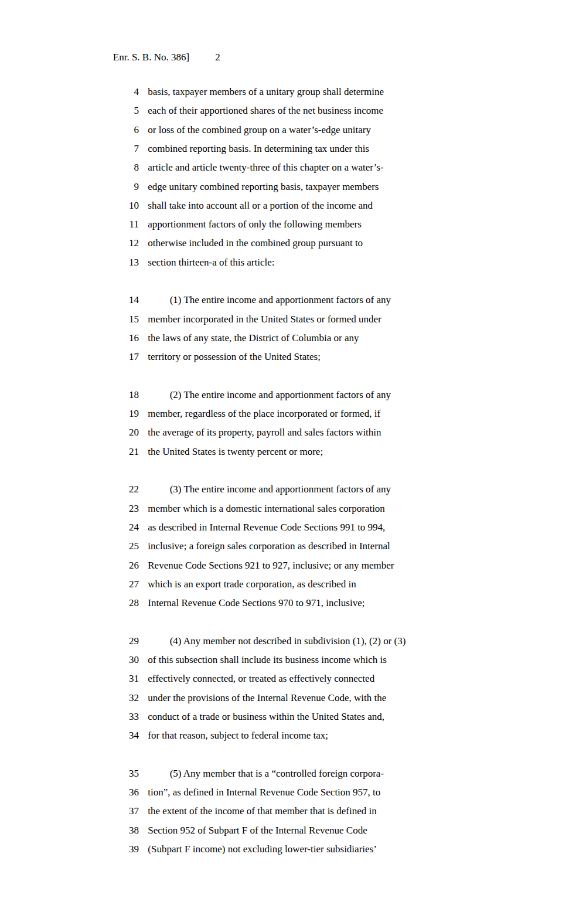Enr. S. B. No. 386] 2
4
basis, taxpayer members of a unitary group shall determine
5
each of their apportioned shares of the net business income
6
or loss of the combined group on a water’s-edge unitary
7
combined reporting basis. In determining tax under this
8
article and article twenty-three of this chapter on a water’s-
9
edge unitary combined reporting basis, taxpayer members
10
shall take into account all or a portion of the income and
11
apportionment factors of only the following members
12
otherwise included in the combined group pursuant to
13
section thirteen-a of this article:
14
(1) The entire income and apportionment factors of any
15
member incorporated in the United States or formed under
16
the laws of any state, the District of Columbia or any
17
territory or possession of the United States;
18
(2) The entire income and apportionment factors of any
19
member, regardless of the place incorporated or formed, if
20
the average of its property, payroll and sales factors within
21
the United States is twenty percent or more;
22
(3) The entire income and apportionment factors of any
23
member which is a domestic international sales corporation
24
as described in Internal Revenue Code Sections 991 to 994,
25
inclusive; a foreign sales corporation as described in Internal
26
Revenue Code Sections 921 to 927, inclusive; or any member
27
which is an export trade corporation, as described in
28
Internal Revenue Code Sections 970 to 971, inclusive;
29
(4) Any member not described in subdivision (1), (2) or (3)
30
of this subsection shall include its business income which is
31
effectively connected, or treated as effectively connected
32
under the provisions of the Internal Revenue Code, with the
33
conduct of a trade or business within the United States and,
34
for that reason, subject to federal income tax;
35
(5) Any member that is a “controlled foreign corpora-
36
tion”, as defined in Internal Revenue Code Section 957, to
37
the extent of the income of that member that is defined in
38
Section 952 of Subpart F of the Internal Revenue Code
39
(Subpart F income) not excluding lower-tier subsidiaries’